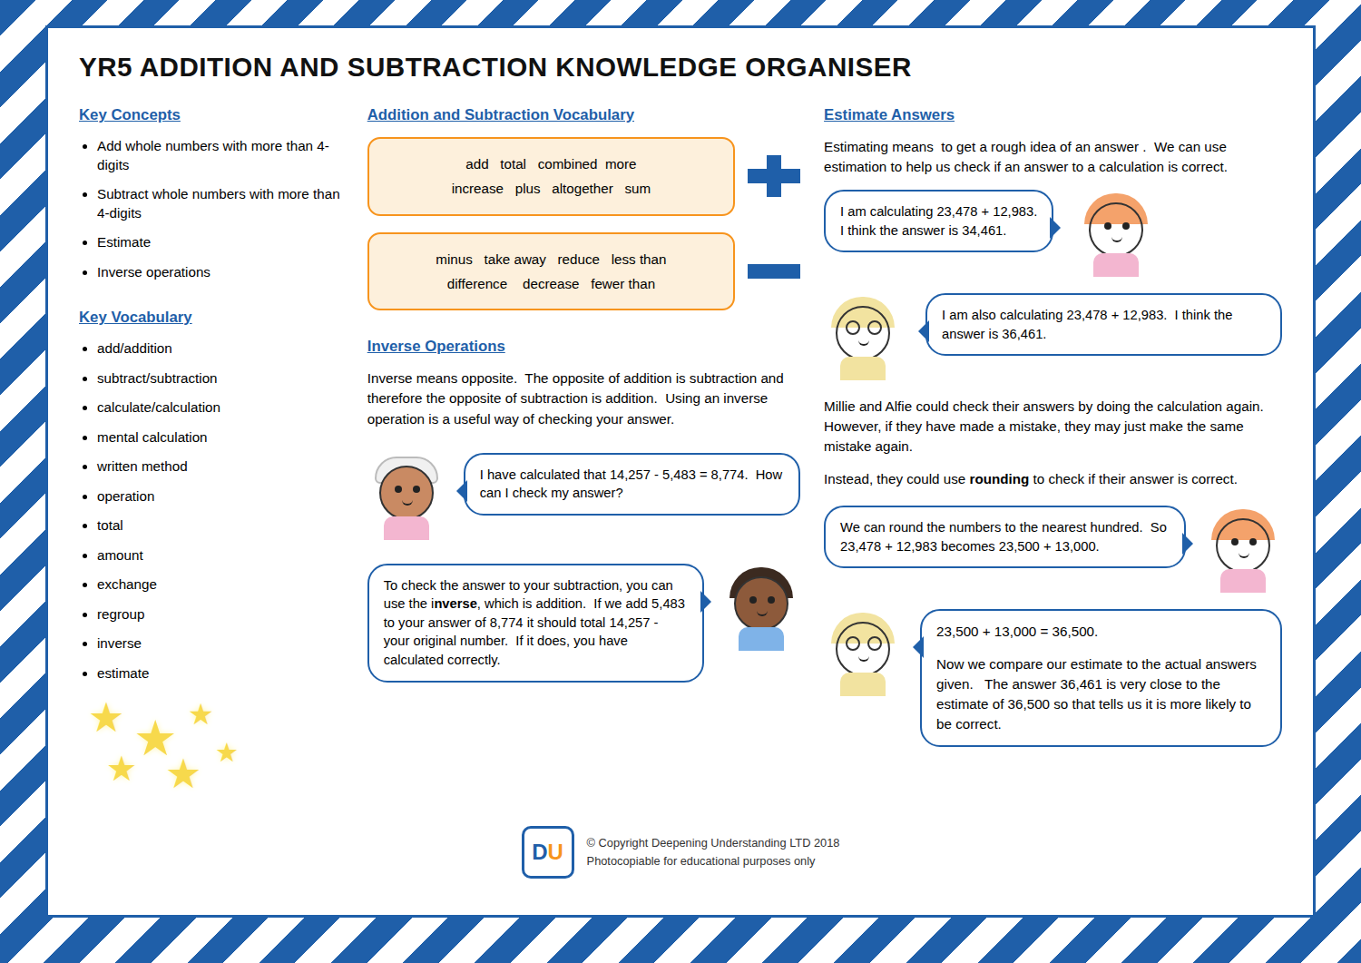YR5 ADDITION AND SUBTRACTION KNOWLEDGE ORGANISER
Key Concepts
Add whole numbers with more than 4-digits
Subtract whole numbers with more than 4-digits
Estimate
Inverse operations
Key Vocabulary
add/addition
subtract/subtraction
calculate/calculation
mental calculation
written method
operation
total
amount
exchange
regroup
inverse
estimate
★ ★ ★ ★ ★ ★
Addition and Subtraction Vocabulary
add total combined more
increase plus altogether sum
minus take away reduce less than
difference decrease fewer than
Inverse Operations
Inverse means opposite. The opposite of addition is subtraction and therefore the opposite of subtraction is addition. Using an inverse operation is a useful way of checking your answer.
I have calculated that 14,257 - 5,483 = 8,774. How can I check my answer?
To check the answer to your subtraction, you can use the inverse, which is addition. If we add 5,483 to your answer of 8,774 it should total 14,257 - your original number. If it does, you have calculated correctly.
Estimate Answers
Estimating means to get a rough idea of an answer . We can use estimation to help us check if an answer to a calculation is correct.
I am calculating 23,478 + 12,983.
I think the answer is 34,461.
I am also calculating 23,478 + 12,983. I think the answer is 36,461.
Millie and Alfie could check their answers by doing the calculation again. However, if they have made a mistake, they may just make the same mistake again.
Instead, they could use rounding to check if their answer is correct.
We can round the numbers to the nearest hundred. So 23,478 + 12,983 becomes 23,500 + 13,000.
23,500 + 13,000 = 36,500.
Now we compare our estimate to the actual answers given. The answer 36,461 is very close to the estimate of 36,500 so that tells us it is more likely to be correct.
DU
© Copyright Deepening Understanding LTD 2018
Photocopiable for educational purposes only